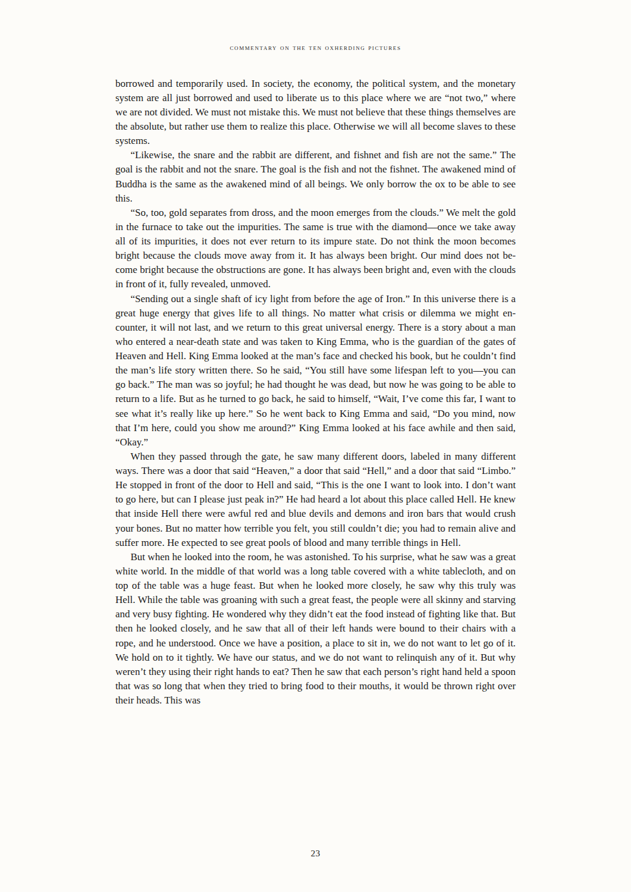Commentary on the Ten Oxherding Pictures
borrowed and temporarily used. In society, the economy, the political system, and the monetary system are all just borrowed and used to liberate us to this place where we are “not two,” where we are not divided. We must not mistake this. We must not believe that these things themselves are the absolute, but rather use them to realize this place. Otherwise we will all become slaves to these systems.
“Likewise, the snare and the rabbit are different, and fishnet and fish are not the same.” The goal is the rabbit and not the snare. The goal is the fish and not the fishnet. The awakened mind of Buddha is the same as the awakened mind of all beings. We only borrow the ox to be able to see this.
“So, too, gold separates from dross, and the moon emerges from the clouds.” We melt the gold in the furnace to take out the impurities. The same is true with the diamond—once we take away all of its impurities, it does not ever return to its impure state. Do not think the moon becomes bright because the clouds move away from it. It has always been bright. Our mind does not become bright because the obstructions are gone. It has always been bright and, even with the clouds in front of it, fully revealed, unmoved.
“Sending out a single shaft of icy light from before the age of Iron.” In this universe there is a great huge energy that gives life to all things. No matter what crisis or dilemma we might encounter, it will not last, and we return to this great universal energy. There is a story about a man who entered a near-death state and was taken to King Emma, who is the guardian of the gates of Heaven and Hell. King Emma looked at the man’s face and checked his book, but he couldn’t find the man’s life story written there. So he said, “You still have some lifespan left to you—you can go back.” The man was so joyful; he had thought he was dead, but now he was going to be able to return to a life. But as he turned to go back, he said to himself, “Wait, I’ve come this far, I want to see what it’s really like up here.” So he went back to King Emma and said, “Do you mind, now that I’m here, could you show me around?” King Emma looked at his face awhile and then said, “Okay.”
When they passed through the gate, he saw many different doors, labeled in many different ways. There was a door that said “Heaven,” a door that said “Hell,” and a door that said “Limbo.” He stopped in front of the door to Hell and said, “This is the one I want to look into. I don’t want to go here, but can I please just peak in?” He had heard a lot about this place called Hell. He knew that inside Hell there were awful red and blue devils and demons and iron bars that would crush your bones. But no matter how terrible you felt, you still couldn’t die; you had to remain alive and suffer more. He expected to see great pools of blood and many terrible things in Hell.
But when he looked into the room, he was astonished. To his surprise, what he saw was a great white world. In the middle of that world was a long table covered with a white tablecloth, and on top of the table was a huge feast. But when he looked more closely, he saw why this truly was Hell. While the table was groaning with such a great feast, the people were all skinny and starving and very busy fighting. He wondered why they didn’t eat the food instead of fighting like that. But then he looked closely, and he saw that all of their left hands were bound to their chairs with a rope, and he understood. Once we have a position, a place to sit in, we do not want to let go of it. We hold on to it tightly. We have our status, and we do not want to relinquish any of it. But why weren’t they using their right hands to eat? Then he saw that each person’s right hand held a spoon that was so long that when they tried to bring food to their mouths, it would be thrown right over their heads. This was
23